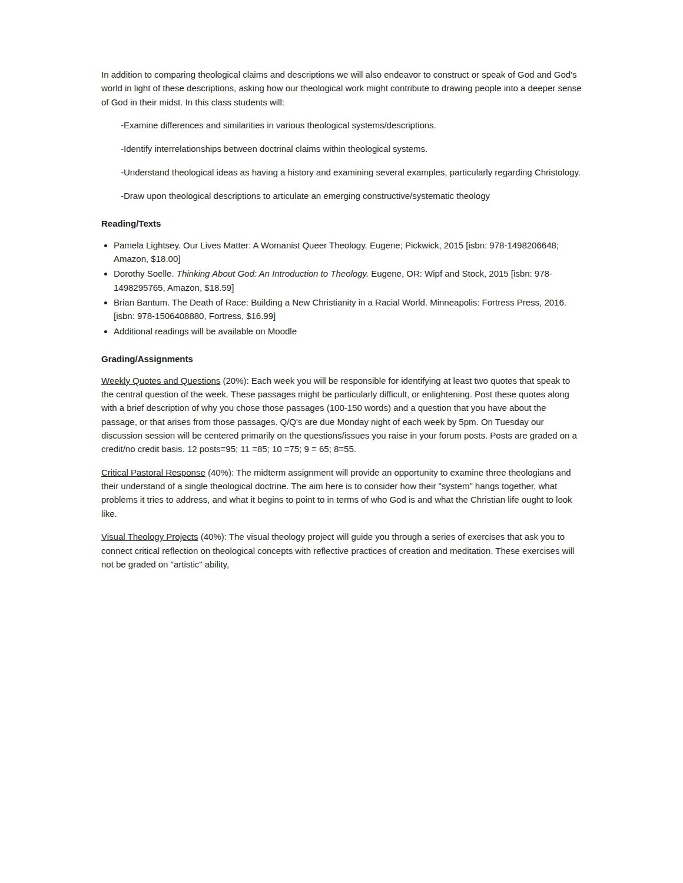In addition to comparing theological claims and descriptions we will also endeavor to construct or speak of God and God's world in light of these descriptions, asking how our theological work might contribute to drawing people into a deeper sense of God in their midst. In this class students will:
-Examine differences and similarities in various theological systems/descriptions.
-Identify interrelationships between doctrinal claims within theological systems.
-Understand theological ideas as having a history and examining several examples, particularly regarding Christology.
-Draw upon theological descriptions to articulate an emerging constructive/systematic theology
Reading/Texts
Pamela Lightsey. Our Lives Matter: A Womanist Queer Theology. Eugene; Pickwick, 2015 [isbn: 978-1498206648; Amazon, $18.00]
Dorothy Soelle. Thinking About God: An Introduction to Theology. Eugene, OR: Wipf and Stock, 2015 [isbn: 978-1498295765, Amazon, $18.59]
Brian Bantum. The Death of Race: Building a New Christianity in a Racial World. Minneapolis: Fortress Press, 2016. [isbn: 978-1506408880, Fortress, $16.99]
Additional readings will be available on Moodle
Grading/Assignments
Weekly Quotes and Questions (20%): Each week you will be responsible for identifying at least two quotes that speak to the central question of the week. These passages might be particularly difficult, or enlightening. Post these quotes along with a brief description of why you chose those passages (100-150 words) and a question that you have about the passage, or that arises from those passages. Q/Q's are due Monday night of each week by 5pm. On Tuesday our discussion session will be centered primarily on the questions/issues you raise in your forum posts. Posts are graded on a credit/no credit basis. 12 posts=95; 11 =85; 10 =75; 9 = 65; 8=55.
Critical Pastoral Response (40%): The midterm assignment will provide an opportunity to examine three theologians and their understand of a single theological doctrine. The aim here is to consider how their "system" hangs together, what problems it tries to address, and what it begins to point to in terms of who God is and what the Christian life ought to look like.
Visual Theology Projects (40%): The visual theology project will guide you through a series of exercises that ask you to connect critical reflection on theological concepts with reflective practices of creation and meditation. These exercises will not be graded on "artistic" ability,